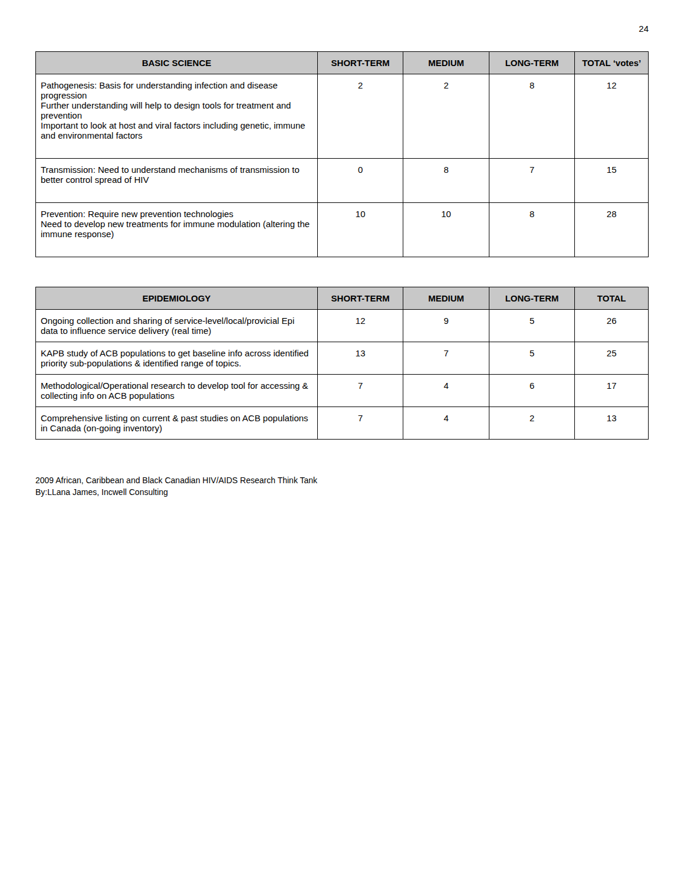24
| BASIC SCIENCE | SHORT-TERM | MEDIUM | LONG-TERM | TOTAL ‘votes’ |
| --- | --- | --- | --- | --- |
| Pathogenesis: Basis for understanding infection and disease progression Further understanding will help to design tools for treatment and prevention Important to look at host and viral factors including genetic, immune and environmental factors | 2 | 2 | 8 | 12 |
| Transmission: Need to understand mechanisms of transmission to better control spread of HIV | 0 | 8 | 7 | 15 |
| Prevention: Require new prevention technologies Need to develop new treatments for immune modulation (altering the immune response) | 10 | 10 | 8 | 28 |
| EPIDEMIOLOGY | SHORT-TERM | MEDIUM | LONG-TERM | TOTAL |
| --- | --- | --- | --- | --- |
| Ongoing collection and sharing of service-level/local/provicial Epi data to influence service delivery (real time) | 12 | 9 | 5 | 26 |
| KAPB study of ACB populations to get baseline info across identified priority sub-populations & identified range of topics. | 13 | 7 | 5 | 25 |
| Methodological/Operational research to develop tool for accessing & collecting info on ACB populations | 7 | 4 | 6 | 17 |
| Comprehensive listing on current & past studies on ACB populations in Canada (on-going inventory) | 7 | 4 | 2 | 13 |
2009 African, Caribbean and Black Canadian HIV/AIDS Research Think Tank
By:LLana James, Incwell Consulting